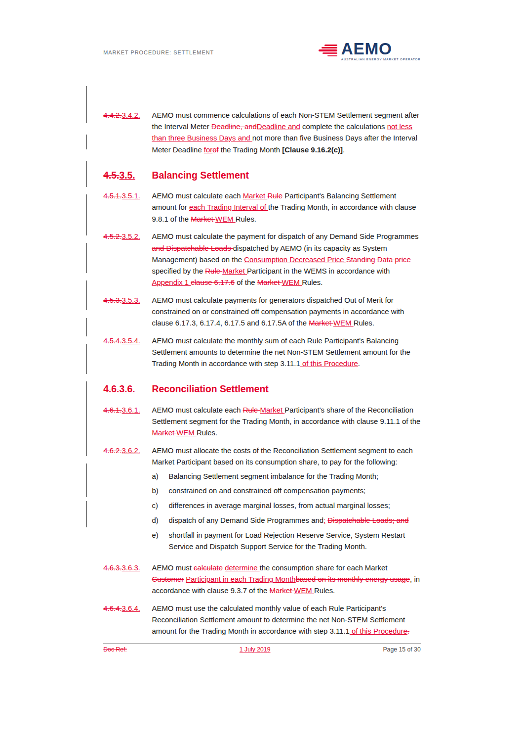Market Procedure: Settlement
AEMO
Australian Energy Market Operator
4.4.2. 3.4.2.
AEMO must commence calculations of each Non-STEM Settlement segment after the Interval Meter Deadline, and Deadline and complete the calculations not less than three Business Days and not more than five Business Days after the Interval Meter Deadline for of the Trading Month [Clause 9.16.2(c)].
4.5. 3.5. Balancing Settlement
4.5.1. 3.5.1.
AEMO must calculate each Market Rule Participant's Balancing Settlement amount for each Trading Interval of the Trading Month, in accordance with clause 9.8.1 of the Market WEM Rules.
4.5.2. 3.5.2.
AEMO must calculate the payment for dispatch of any Demand Side Programmes and Dispatchable Loads dispatched by AEMO (in its capacity as System Management) based on the Consumption Decreased Price Standing Data price specified by the Rule Market Participant in the WEMS in accordance with Appendix 1 clause 6.17.6 of the Market WEM Rules.
4.5.3. 3.5.3.
AEMO must calculate payments for generators dispatched Out of Merit for constrained on or constrained off compensation payments in accordance with clause 6.17.3, 6.17.4, 6.17.5 and 6.17.5A of the Market WEM Rules.
4.5.4. 3.5.4.
AEMO must calculate the monthly sum of each Rule Participant's Balancing Settlement amounts to determine the net Non-STEM Settlement amount for the Trading Month in accordance with step 3.11.1 of this Procedure.
4.6. 3.6. Reconciliation Settlement
4.6.1. 3.6.1.
AEMO must calculate each Rule Market Participant's share of the Reconciliation Settlement segment for the Trading Month, in accordance with clause 9.11.1 of the Market WEM Rules.
4.6.2. 3.6.2.
AEMO must allocate the costs of the Reconciliation Settlement segment to each Market Participant based on its consumption share, to pay for the following:
a) Balancing Settlement segment imbalance for the Trading Month;
b) constrained on and constrained off compensation payments;
c) differences in average marginal losses, from actual marginal losses;
d) dispatch of any Demand Side Programmes and; Dispatchable Loads; and
e) shortfall in payment for Load Rejection Reserve Service, System Restart Service and Dispatch Support Service for the Trading Month.
4.6.3. 3.6.3.
AEMO must calculate determine the consumption share for each Market Customer Participant in each Trading Month based on its monthly energy usage, in accordance with clause 9.3.7 of the Market WEM Rules.
4.6.4. 3.6.4.
AEMO must use the calculated monthly value of each Rule Participant's Reconciliation Settlement amount to determine the net Non-STEM Settlement amount for the Trading Month in accordance with step 3.11.1 of this Procedure.
Doc Ref:
1 July 2019
Page 15 of 30